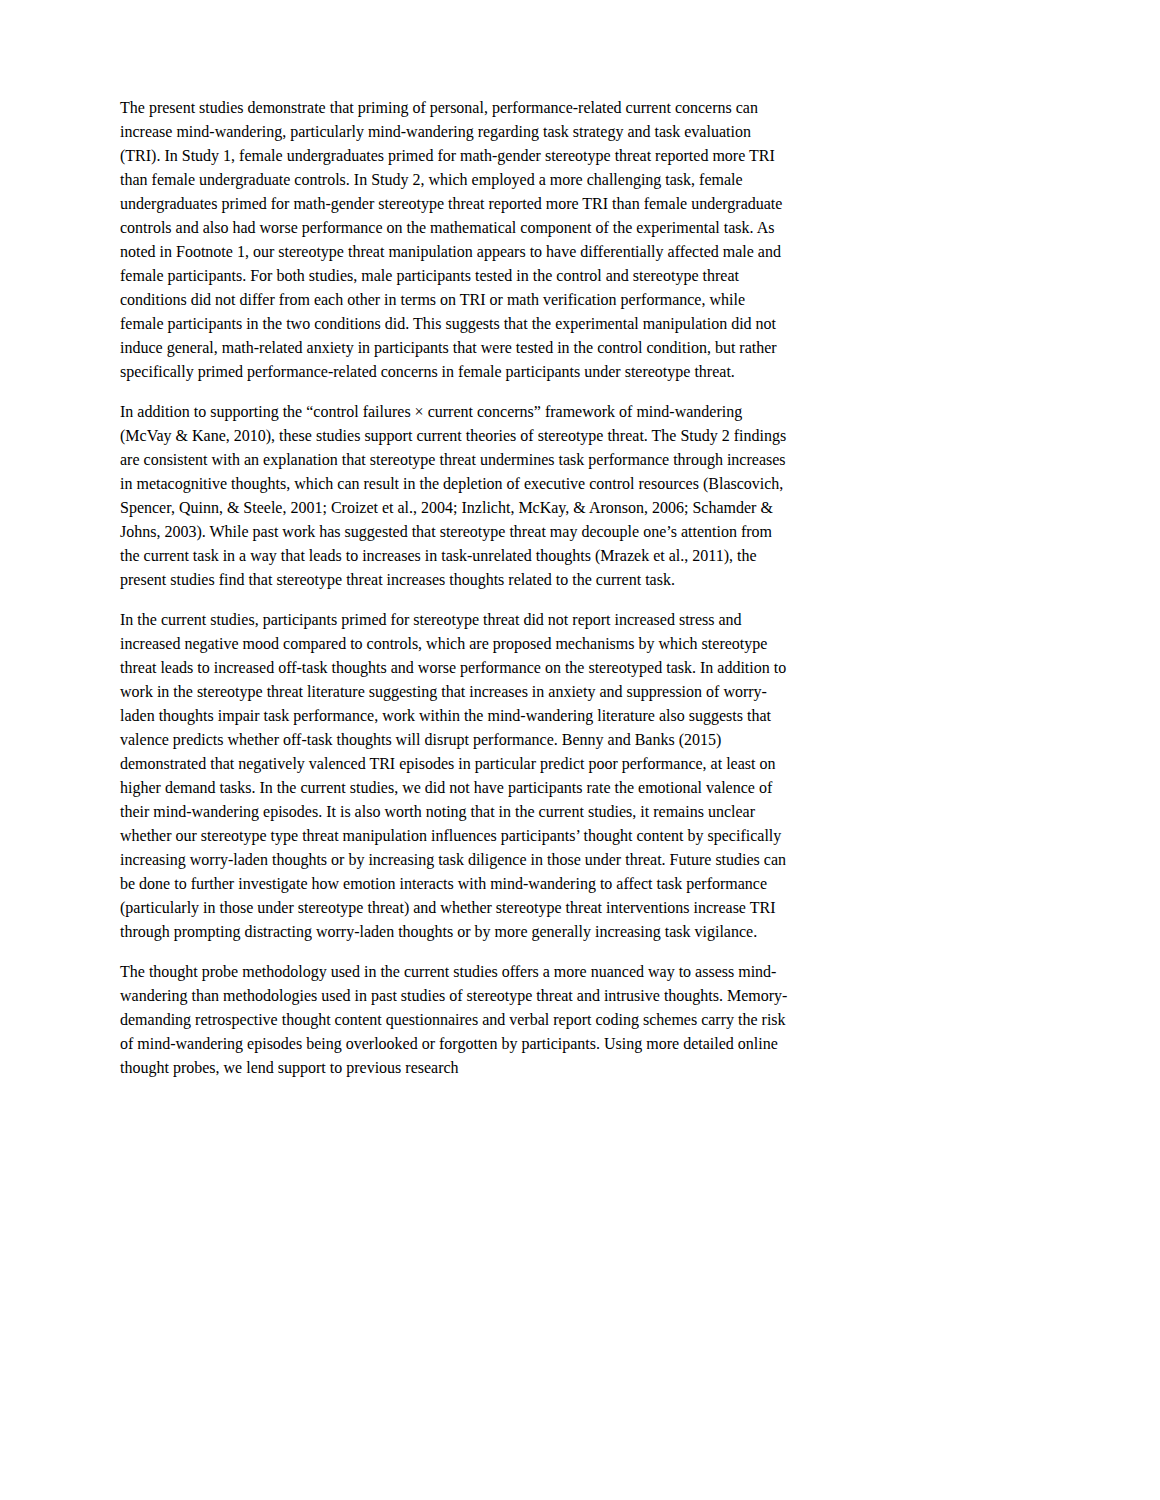The present studies demonstrate that priming of personal, performance-related current concerns can increase mind-wandering, particularly mind-wandering regarding task strategy and task evaluation (TRI). In Study 1, female undergraduates primed for math-gender stereotype threat reported more TRI than female undergraduate controls. In Study 2, which employed a more challenging task, female undergraduates primed for math-gender stereotype threat reported more TRI than female undergraduate controls and also had worse performance on the mathematical component of the experimental task. As noted in Footnote 1, our stereotype threat manipulation appears to have differentially affected male and female participants. For both studies, male participants tested in the control and stereotype threat conditions did not differ from each other in terms on TRI or math verification performance, while female participants in the two conditions did. This suggests that the experimental manipulation did not induce general, math-related anxiety in participants that were tested in the control condition, but rather specifically primed performance-related concerns in female participants under stereotype threat.
In addition to supporting the “control failures × current concerns” framework of mind-wandering (McVay & Kane, 2010), these studies support current theories of stereotype threat. The Study 2 findings are consistent with an explanation that stereotype threat undermines task performance through increases in metacognitive thoughts, which can result in the depletion of executive control resources (Blascovich, Spencer, Quinn, & Steele, 2001; Croizet et al., 2004; Inzlicht, McKay, & Aronson, 2006; Schamder & Johns, 2003). While past work has suggested that stereotype threat may decouple one’s attention from the current task in a way that leads to increases in task-unrelated thoughts (Mrazek et al., 2011), the present studies find that stereotype threat increases thoughts related to the current task.
In the current studies, participants primed for stereotype threat did not report increased stress and increased negative mood compared to controls, which are proposed mechanisms by which stereotype threat leads to increased off-task thoughts and worse performance on the stereotyped task. In addition to work in the stereotype threat literature suggesting that increases in anxiety and suppression of worry-laden thoughts impair task performance, work within the mind-wandering literature also suggests that valence predicts whether off-task thoughts will disrupt performance. Benny and Banks (2015) demonstrated that negatively valenced TRI episodes in particular predict poor performance, at least on higher demand tasks. In the current studies, we did not have participants rate the emotional valence of their mind-wandering episodes. It is also worth noting that in the current studies, it remains unclear whether our stereotype type threat manipulation influences participants’ thought content by specifically increasing worry-laden thoughts or by increasing task diligence in those under threat. Future studies can be done to further investigate how emotion interacts with mind-wandering to affect task performance (particularly in those under stereotype threat) and whether stereotype threat interventions increase TRI through prompting distracting worry-laden thoughts or by more generally increasing task vigilance.
The thought probe methodology used in the current studies offers a more nuanced way to assess mind-wandering than methodologies used in past studies of stereotype threat and intrusive thoughts. Memory-demanding retrospective thought content questionnaires and verbal report coding schemes carry the risk of mind-wandering episodes being overlooked or forgotten by participants. Using more detailed online thought probes, we lend support to previous research